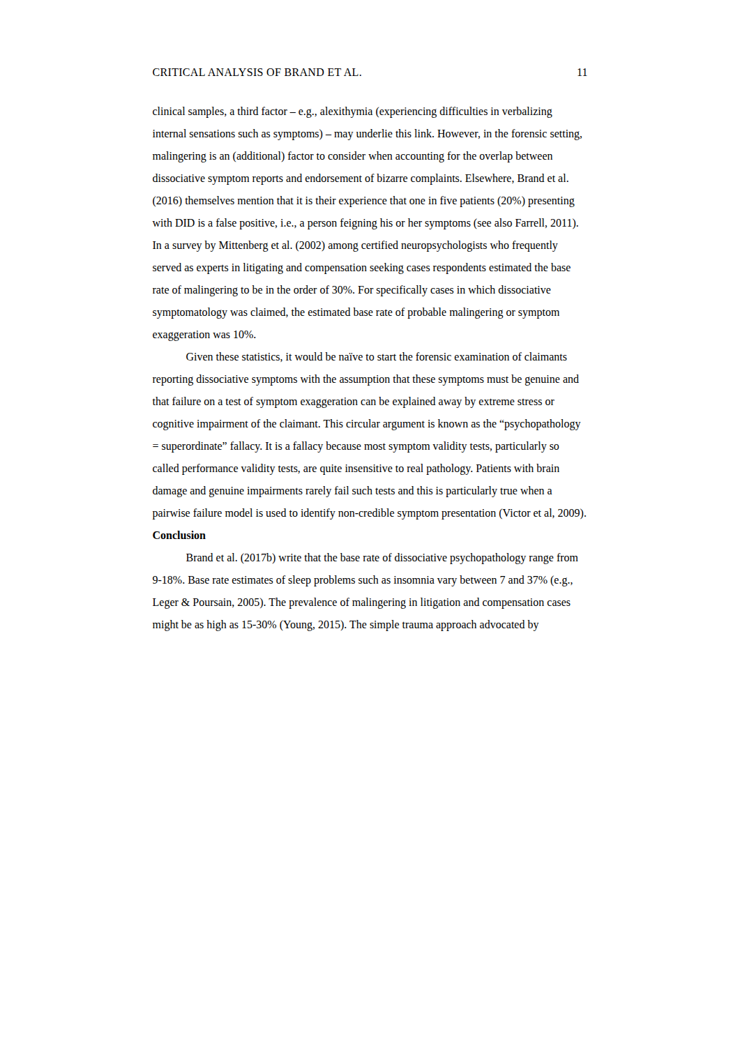Critical Analysis of Brand et al. 11
clinical samples, a third factor – e.g., alexithymia (experiencing difficulties in verbalizing internal sensations such as symptoms) – may underlie this link. However, in the forensic setting, malingering is an (additional) factor to consider when accounting for the overlap between dissociative symptom reports and endorsement of bizarre complaints. Elsewhere, Brand et al. (2016) themselves mention that it is their experience that one in five patients (20%) presenting with DID is a false positive, i.e., a person feigning his or her symptoms (see also Farrell, 2011). In a survey by Mittenberg et al. (2002) among certified neuropsychologists who frequently served as experts in litigating and compensation seeking cases respondents estimated the base rate of malingering to be in the order of 30%. For specifically cases in which dissociative symptomatology was claimed, the estimated base rate of probable malingering or symptom exaggeration was 10%.
Given these statistics, it would be naïve to start the forensic examination of claimants reporting dissociative symptoms with the assumption that these symptoms must be genuine and that failure on a test of symptom exaggeration can be explained away by extreme stress or cognitive impairment of the claimant. This circular argument is known as the “psychopathology = superordinate” fallacy. It is a fallacy because most symptom validity tests, particularly so called performance validity tests, are quite insensitive to real pathology. Patients with brain damage and genuine impairments rarely fail such tests and this is particularly true when a pairwise failure model is used to identify non-credible symptom presentation (Victor et al, 2009).
Conclusion
Brand et al. (2017b) write that the base rate of dissociative psychopathology range from 9-18%. Base rate estimates of sleep problems such as insomnia vary between 7 and 37% (e.g., Leger & Poursain, 2005). The prevalence of malingering in litigation and compensation cases might be as high as 15-30% (Young, 2015). The simple trauma approach advocated by